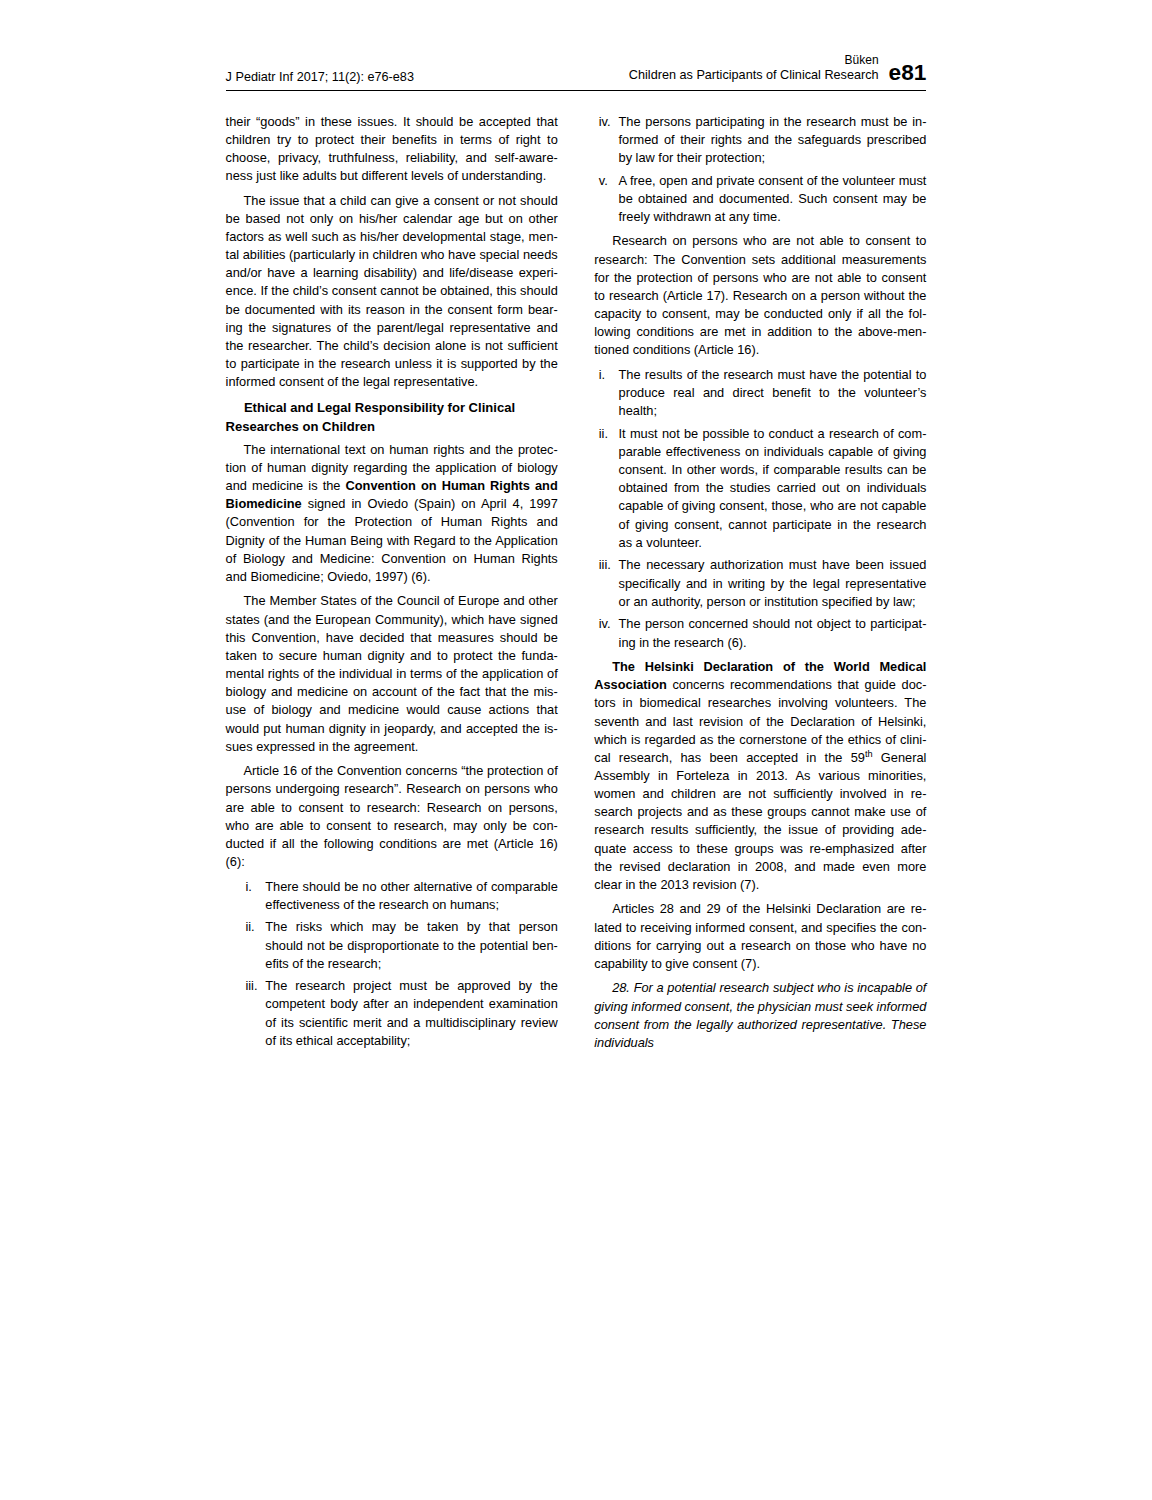J Pediatr Inf 2017; 11(2): e76-e83
Büken
Children as Participants of Clinical Research
e81
their “goods” in these issues. It should be accepted that children try to protect their benefits in terms of right to choose, privacy, truthfulness, reliability, and self-awareness just like adults but different levels of understanding.
The issue that a child can give a consent or not should be based not only on his/her calendar age but on other factors as well such as his/her developmental stage, mental abilities (particularly in children who have special needs and/or have a learning disability) and life/disease experience. If the child’s consent cannot be obtained, this should be documented with its reason in the consent form bearing the signatures of the parent/legal representative and the researcher. The child’s decision alone is not sufficient to participate in the research unless it is supported by the informed consent of the legal representative.
Ethical and Legal Responsibility for Clinical Researches on Children
The international text on human rights and the protection of human dignity regarding the application of biology and medicine is the Convention on Human Rights and Biomedicine signed in Oviedo (Spain) on April 4, 1997 (Convention for the Protection of Human Rights and Dignity of the Human Being with Regard to the Application of Biology and Medicine: Convention on Human Rights and Biomedicine; Oviedo, 1997) (6).
The Member States of the Council of Europe and other states (and the European Community), which have signed this Convention, have decided that measures should be taken to secure human dignity and to protect the fundamental rights of the individual in terms of the application of biology and medicine on account of the fact that the misuse of biology and medicine would cause actions that would put human dignity in jeopardy, and accepted the issues expressed in the agreement.
Article 16 of the Convention concerns “the protection of persons undergoing research”. Research on persons who are able to consent to research: Research on persons, who are able to consent to research, may only be conducted if all the following conditions are met (Article 16) (6):
i. There should be no other alternative of comparable effectiveness of the research on humans;
ii. The risks which may be taken by that person should not be disproportionate to the potential benefits of the research;
iii. The research project must be approved by the competent body after an independent examination of its scientific merit and a multidisciplinary review of its ethical acceptability;
iv. The persons participating in the research must be informed of their rights and the safeguards prescribed by law for their protection;
v. A free, open and private consent of the volunteer must be obtained and documented. Such consent may be freely withdrawn at any time.
Research on persons who are not able to consent to research: The Convention sets additional measurements for the protection of persons who are not able to consent to research (Article 17). Research on a person without the capacity to consent, may be conducted only if all the following conditions are met in addition to the above-mentioned conditions (Article 16).
i. The results of the research must have the potential to produce real and direct benefit to the volunteer’s health;
ii. It must not be possible to conduct a research of comparable effectiveness on individuals capable of giving consent. In other words, if comparable results can be obtained from the studies carried out on individuals capable of giving consent, those, who are not capable of giving consent, cannot participate in the research as a volunteer.
iii. The necessary authorization must have been issued specifically and in writing by the legal representative or an authority, person or institution specified by law;
iv. The person concerned should not object to participating in the research (6).
The Helsinki Declaration of the World Medical Association concerns recommendations that guide doctors in biomedical researches involving volunteers. The seventh and last revision of the Declaration of Helsinki, which is regarded as the cornerstone of the ethics of clinical research, has been accepted in the 59th General Assembly in Forteleza in 2013. As various minorities, women and children are not sufficiently involved in research projects and as these groups cannot make use of research results sufficiently, the issue of providing adequate access to these groups was re-emphasized after the revised declaration in 2008, and made even more clear in the 2013 revision (7).
Articles 28 and 29 of the Helsinki Declaration are related to receiving informed consent, and specifies the conditions for carrying out a research on those who have no capability to give consent (7).
28. For a potential research subject who is incapable of giving informed consent, the physician must seek informed consent from the legally authorized representative. These individuals